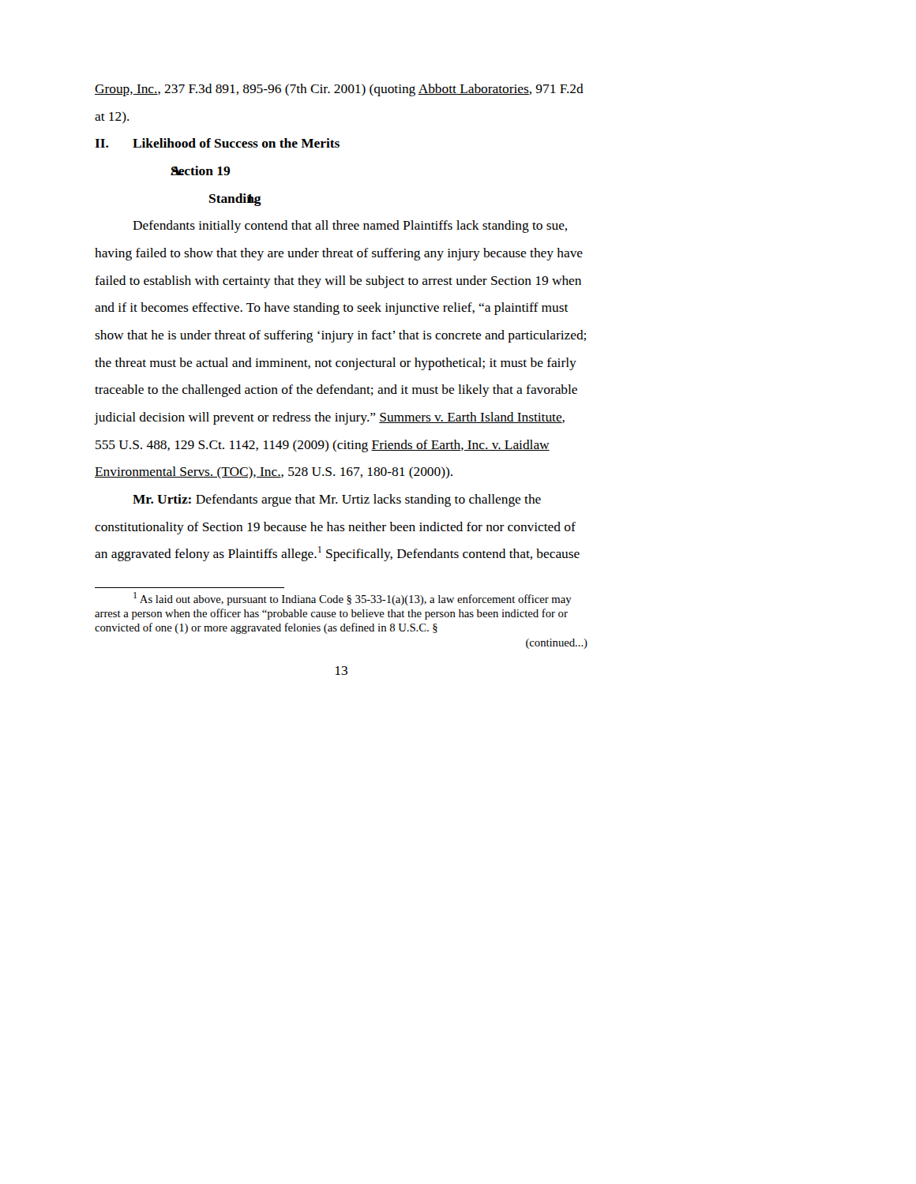Group, Inc., 237 F.3d 891, 895-96 (7th Cir. 2001) (quoting Abbott Laboratories, 971 F.2d at 12).
II. Likelihood of Success on the Merits
A. Section 19
1. Standing
Defendants initially contend that all three named Plaintiffs lack standing to sue, having failed to show that they are under threat of suffering any injury because they have failed to establish with certainty that they will be subject to arrest under Section 19 when and if it becomes effective. To have standing to seek injunctive relief, “a plaintiff must show that he is under threat of suffering ‘injury in fact’ that is concrete and particularized; the threat must be actual and imminent, not conjectural or hypothetical; it must be fairly traceable to the challenged action of the defendant; and it must be likely that a favorable judicial decision will prevent or redress the injury.” Summers v. Earth Island Institute, 555 U.S. 488, 129 S.Ct. 1142, 1149 (2009) (citing Friends of Earth, Inc. v. Laidlaw Environmental Servs. (TOC), Inc., 528 U.S. 167, 180-81 (2000)).
Mr. Urtiz: Defendants argue that Mr. Urtiz lacks standing to challenge the constitutionality of Section 19 because he has neither been indicted for nor convicted of an aggravated felony as Plaintiffs allege.1 Specifically, Defendants contend that, because
1 As laid out above, pursuant to Indiana Code § 35-33-1(a)(13), a law enforcement officer may arrest a person when the officer has “probable cause to believe that the person has been indicted for or convicted of one (1) or more aggravated felonies (as defined in 8 U.S.C. §
(continued...)
13